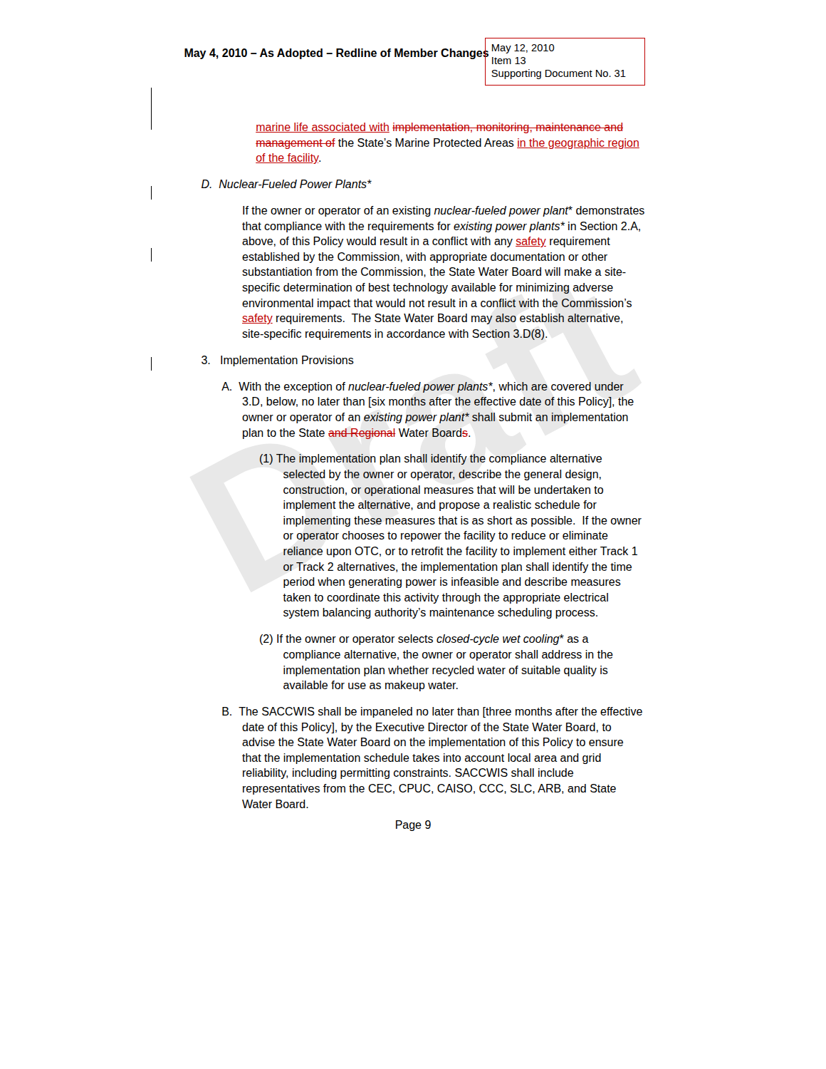Draft
May 4, 2010 – As Adopted – Redline of Member Changes
May 12, 2010
Item 13
Supporting Document No. 31
marine life associated with implementation, monitoring, maintenance and management of the State’s Marine Protected Areas in the geographic region of the facility.
D. Nuclear-Fueled Power Plants*
If the owner or operator of an existing nuclear-fueled power plant* demonstrates that compliance with the requirements for existing power plants* in Section 2.A, above, of this Policy would result in a conflict with any safety requirement established by the Commission, with appropriate documentation or other substantiation from the Commission, the State Water Board will make a site-specific determination of best technology available for minimizing adverse environmental impact that would not result in a conflict with the Commission’s safety requirements. The State Water Board may also establish alternative, site-specific requirements in accordance with Section 3.D(8).
3. Implementation Provisions
A. With the exception of nuclear-fueled power plants*, which are covered under 3.D, below, no later than [six months after the effective date of this Policy], the owner or operator of an existing power plant* shall submit an implementation plan to the State and Regional Water Boards.
(1) The implementation plan shall identify the compliance alternative selected by the owner or operator, describe the general design, construction, or operational measures that will be undertaken to implement the alternative, and propose a realistic schedule for implementing these measures that is as short as possible. If the owner or operator chooses to repower the facility to reduce or eliminate reliance upon OTC, or to retrofit the facility to implement either Track 1 or Track 2 alternatives, the implementation plan shall identify the time period when generating power is infeasible and describe measures taken to coordinate this activity through the appropriate electrical system balancing authority’s maintenance scheduling process.
(2) If the owner or operator selects closed-cycle wet cooling* as a compliance alternative, the owner or operator shall address in the implementation plan whether recycled water of suitable quality is available for use as makeup water.
B. The SACCWIS shall be impaneled no later than [three months after the effective date of this Policy], by the Executive Director of the State Water Board, to advise the State Water Board on the implementation of this Policy to ensure that the implementation schedule takes into account local area and grid reliability, including permitting constraints. SACCWIS shall include representatives from the CEC, CPUC, CAISO, CCC, SLC, ARB, and State Water Board.
Page 9